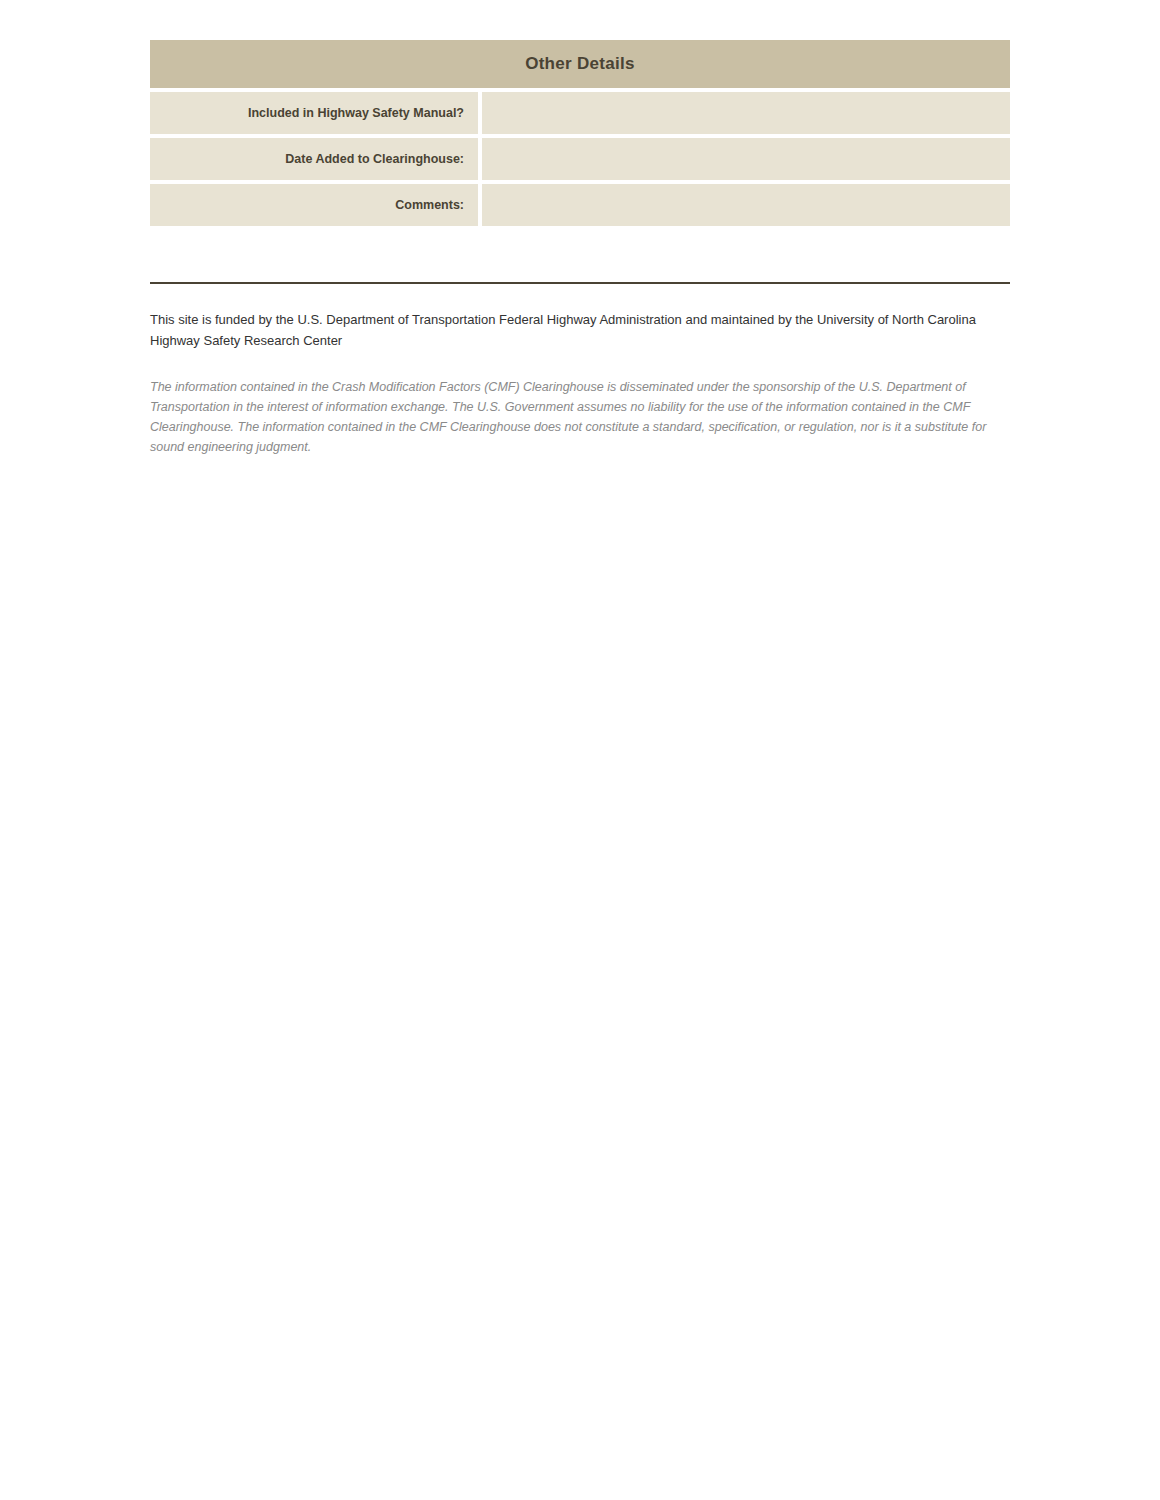Other Details
| Included in Highway Safety Manual? | |
| Date Added to Clearinghouse: | |
| Comments: | |
This site is funded by the U.S. Department of Transportation Federal Highway Administration and maintained by the University of North Carolina Highway Safety Research Center
The information contained in the Crash Modification Factors (CMF) Clearinghouse is disseminated under the sponsorship of the U.S. Department of Transportation in the interest of information exchange. The U.S. Government assumes no liability for the use of the information contained in the CMF Clearinghouse. The information contained in the CMF Clearinghouse does not constitute a standard, specification, or regulation, nor is it a substitute for sound engineering judgment.